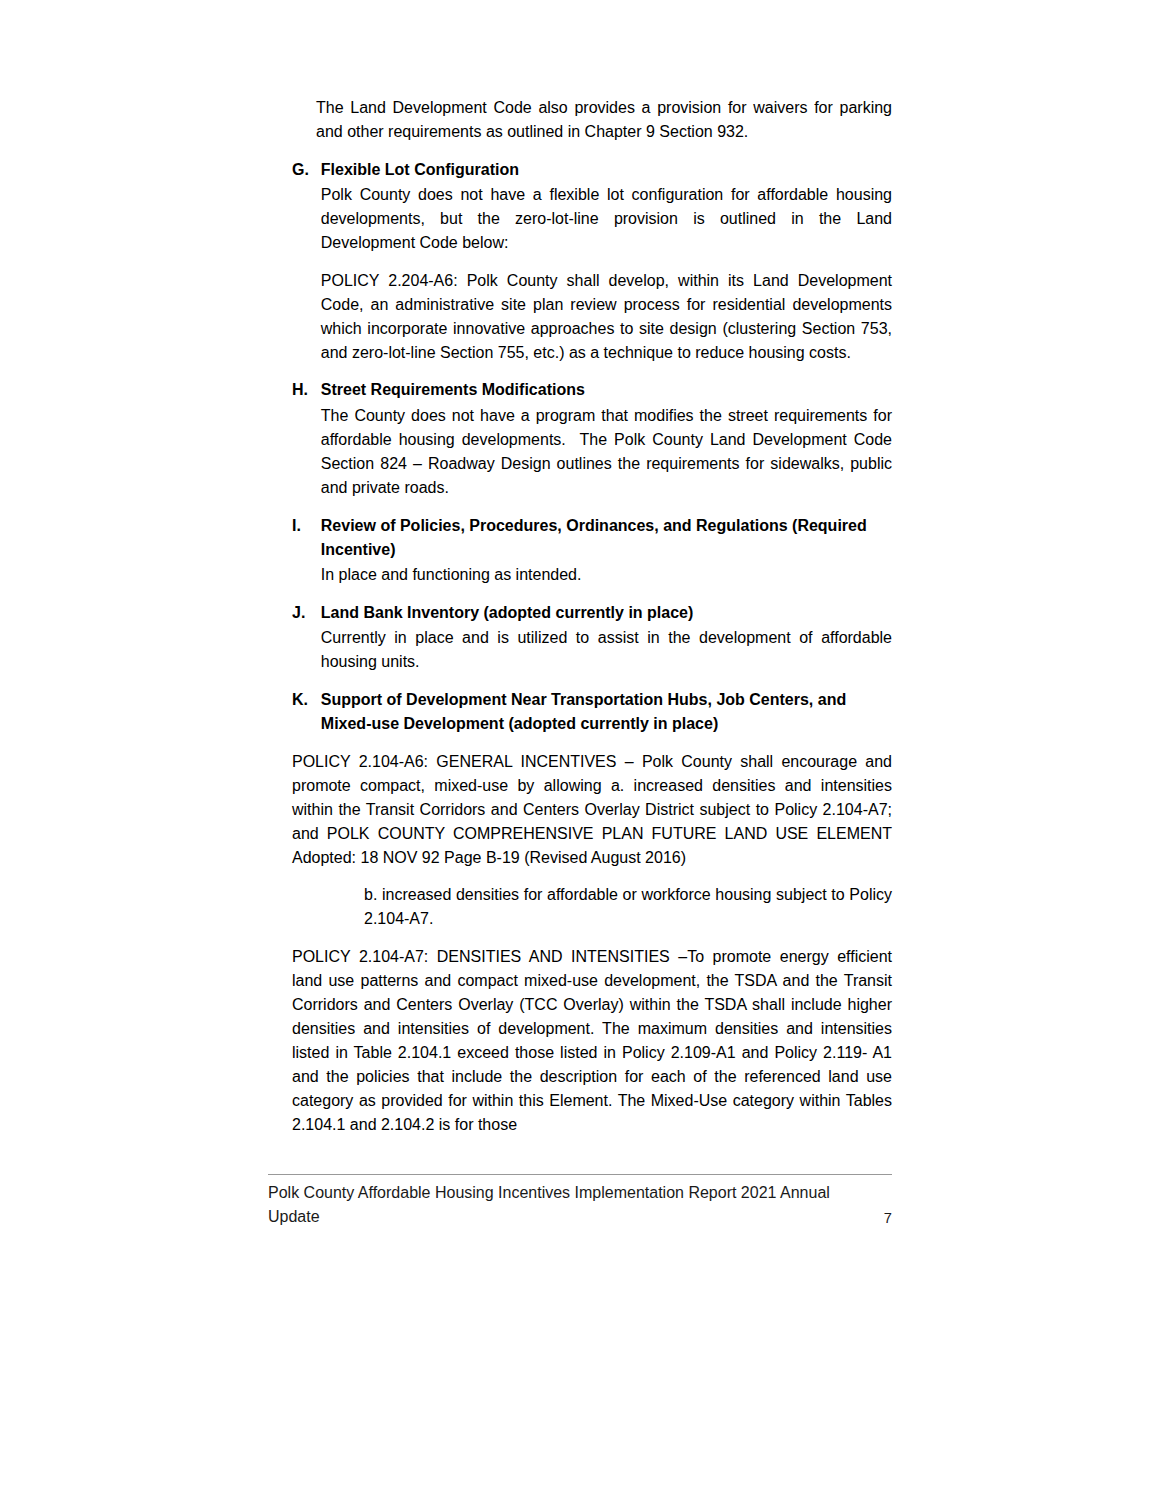The Land Development Code also provides a provision for waivers for parking and other requirements as outlined in Chapter 9 Section 932.
G. Flexible Lot Configuration
Polk County does not have a flexible lot configuration for affordable housing developments, but the zero-lot-line provision is outlined in the Land Development Code below:
POLICY 2.204-A6: Polk County shall develop, within its Land Development Code, an administrative site plan review process for residential developments which incorporate innovative approaches to site design (clustering Section 753, and zero-lot-line Section 755, etc.) as a technique to reduce housing costs.
H. Street Requirements Modifications
The County does not have a program that modifies the street requirements for affordable housing developments. The Polk County Land Development Code Section 824 – Roadway Design outlines the requirements for sidewalks, public and private roads.
I. Review of Policies, Procedures, Ordinances, and Regulations (Required Incentive)
In place and functioning as intended.
J. Land Bank Inventory (adopted currently in place)
Currently in place and is utilized to assist in the development of affordable housing units.
K. Support of Development Near Transportation Hubs, Job Centers, and Mixed-use Development (adopted currently in place)
POLICY 2.104-A6: GENERAL INCENTIVES – Polk County shall encourage and promote compact, mixed-use by allowing a. increased densities and intensities within the Transit Corridors and Centers Overlay District subject to Policy 2.104-A7; and POLK COUNTY COMPREHENSIVE PLAN FUTURE LAND USE ELEMENT Adopted: 18 NOV 92 Page B-19 (Revised August 2016)
b. increased densities for affordable or workforce housing subject to Policy 2.104-A7.
POLICY 2.104-A7: DENSITIES AND INTENSITIES –To promote energy efficient land use patterns and compact mixed-use development, the TSDA and the Transit Corridors and Centers Overlay (TCC Overlay) within the TSDA shall include higher densities and intensities of development. The maximum densities and intensities listed in Table 2.104.1 exceed those listed in Policy 2.109-A1 and Policy 2.119- A1 and the policies that include the description for each of the referenced land use category as provided for within this Element. The Mixed-Use category within Tables 2.104.1 and 2.104.2 is for those
Polk County Affordable Housing Incentives Implementation Report 2021 Annual Update 7